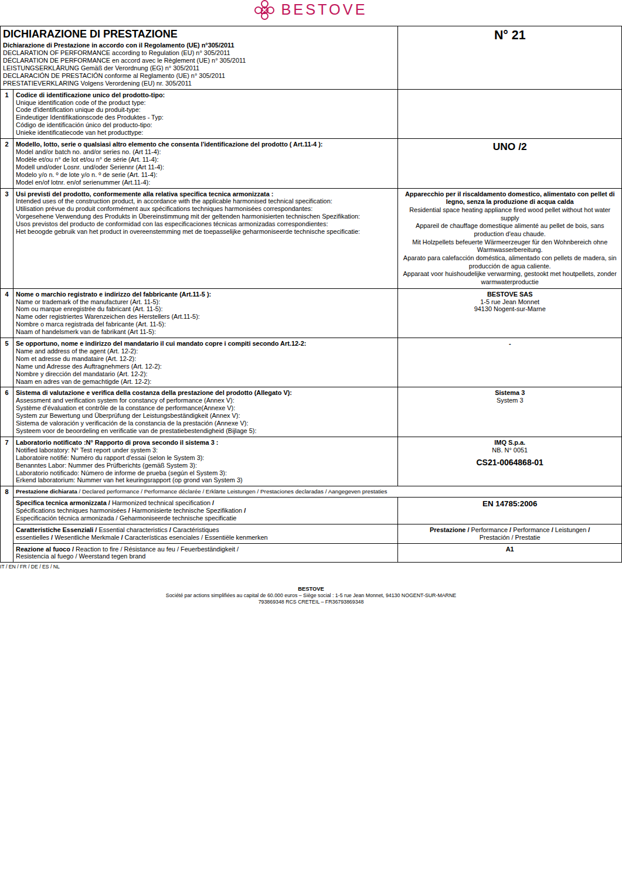BESTOVE
| DICHIARAZIONE DI PRESTAZIONE Dichiarazione di Prestazione in accordo con il Regolamento (UE) n°305/2011 DECLARATION OF PERFORMANCE according to Regulation (EU) n° 305/2011 DÉCLARATION DE PERFORMANCE en accord avec le Règlement (UE) n° 305/2011 LEISTUNGSERKLÄRUNG Gemäß der Verordnung (EG) n° 305/2011 DECLARACIÓN DE PRESTACIÓN conforme al Reglamento (UE) n° 305/2011 PRESTATIEVERKLARING Volgens Verordening (EU) nr. 305/2011 | N° 21 |
| 1 | Codice di identificazione unico del prodotto-tipo: Unique identification code of the product type: Code d'identification unique du produit-type: Eindeutiger Identifikationscode des Produktes - Typ: Código de identificación único del producto-tipo: Unieke identificatiecode van het producttype: | |
| 2 | Modello, lotto, serie o qualsiasi altro elemento che consenta l'identificazione del prodotto ( Art.11-4 ): Model and/or batch no. and/or series no. (Art 11-4): Modèle et/ou n° de lot et/ou n° de série (Art. 11-4): Modell und/oder Losnr. und/oder Seriennr (Art 11-4): Modelo y/o n. º de lote y/o n. º de serie (Art. 11-4): Model en/of lotnr. en/of serienummer (Art.11-4): | UNO /2 |
| 3 | Usi previsti del prodotto, conformemente alla relativa specifica tecnica armonizzata : Intended uses of the construction product, in accordance with the applicable harmonised technical specification: Utilisation prévue du produit conformément aux spécifications techniques harmonisées correspondantes: Vorgesehene Verwendung des Produkts in Übereinstimmung mit der geltenden harmonisierten technischen Spezifikation: Usos previstos del producto de conformidad con las especificaciones técnicas armonizadas correspondientes: Het beoogde gebruik van het product in overeenstemming met de toepasselijke geharmoniseerde technische specificatie: | Apparecchio per il riscaldamento domestico, alimentato con pellet di legno, senza la produzione di acqua calda Residential space heating appliance fired wood pellet without hot water supply Appareil de chauffage domestique alimenté au pellet de bois, sans production d'eau chaude. Mit Holzpellets befeuerte Wärmeerzeuger für den Wohnbereich ohne Warmwasserbereitung. Aparato para calefacción doméstica, alimentado con pellets de madera, sin producción de agua caliente. Apparaat voor huishoudelijke verwarming, gestookt met houtpellets, zonder warmwaterproductie |
| 4 | Nome o marchio registrato e indirizzo del fabbricante (Art.11-5 ): Name or trademark of the manufacturer (Art. 11-5): Nom ou marque enregistrée du fabricant (Art. 11-5): Name oder registriertes Warenzeichen des Herstellers (Art.11-5): Nombre o marca registrada del fabricante (Art. 11-5): Naam of handelsmerk van de fabrikant (Art 11-5): | BESTOVE SAS 1-5 rue Jean Monnet 94130 Nogent-sur-Marne |
| 5 | Se opportuno, nome e indirizzo del mandatario il cui mandato copre i compiti secondo Art.12-2: Name and address of the agent (Art. 12-2): Nom et adresse du mandataire (Art. 12-2): Name und Adresse des Auftragnehmers (Art. 12-2): Nombre y dirección del mandatario (Art. 12-2): Naam en adres van de gemachtigde (Art. 12-2): | - |
| 6 | Sistema di valutazione e verifica della costanza della prestazione del prodotto (Allegato V): Assessment and verification system for constancy of performance (Annex V): Système d'évaluation et contrôle de la constance de performance(Annexe V): System zur Bewertung und Überprüfung der Leistungsbeständigkeit (Annex V): Sistema de valoración y verificación de la constancia de la prestación (Annexe V): Systeem voor de beoordeling en verificatie van de prestatiebestendigheid (Bijlage 5): | Sistema 3 System 3 |
| 7 | Laboratorio notificato :N° Rapporto di prova secondo il sistema 3 : Notified laboratory: N° Test report under system 3: Laboratoire notifié: Numéro du rapport d'essai (selon le System 3): Benanntes Labor: Nummer des Prüfberichts (gemäß System 3): Laboratorio notificado: Número de informe de prueba (según el System 3): Erkend laboratorium: Nummer van het keuringsrapport (op grond van System 3) | IMQ S.p.a. NB. N° 0051 CS21-0064868-01 |
| 8 | Prestazione dichiarata / Declared performance / Performance déclarée / Erklärte Leistungen / Prestaciones declaradas / Aangegeven prestaties |
| Specifica tecnica armonizzata / Harmonized technical specification / Spécifications techniques harmonisées / Harmonisierte technische Spezifikation / Especificación técnica armonizada / Geharmoniseerde technische specificatie | EN 14785:2006 |
| Caratteristiche Essenziali / Essential characteristics / Caractéristiques essentielles / Wesentliche Merkmale / Características esenciales / Essentiële kenmerken | Prestazione / Performance / Performance / Leistungen / Prestación / Prestatie |
| Reazione al fuoco / Reaction to fire / Résistance au feu / Feuerbeständigkeit / Resistencia al fuego / Weerstand tegen brand | A1 |
IT / EN / FR / DE / ES / NL
BESTOVE
Société par actions simplifiées au capital de 60.000 euros – Siège social : 1-5 rue Jean Monnet, 94130 NOGENT-SUR-MARNE
793869348 RCS CRETEIL – FR36793869348